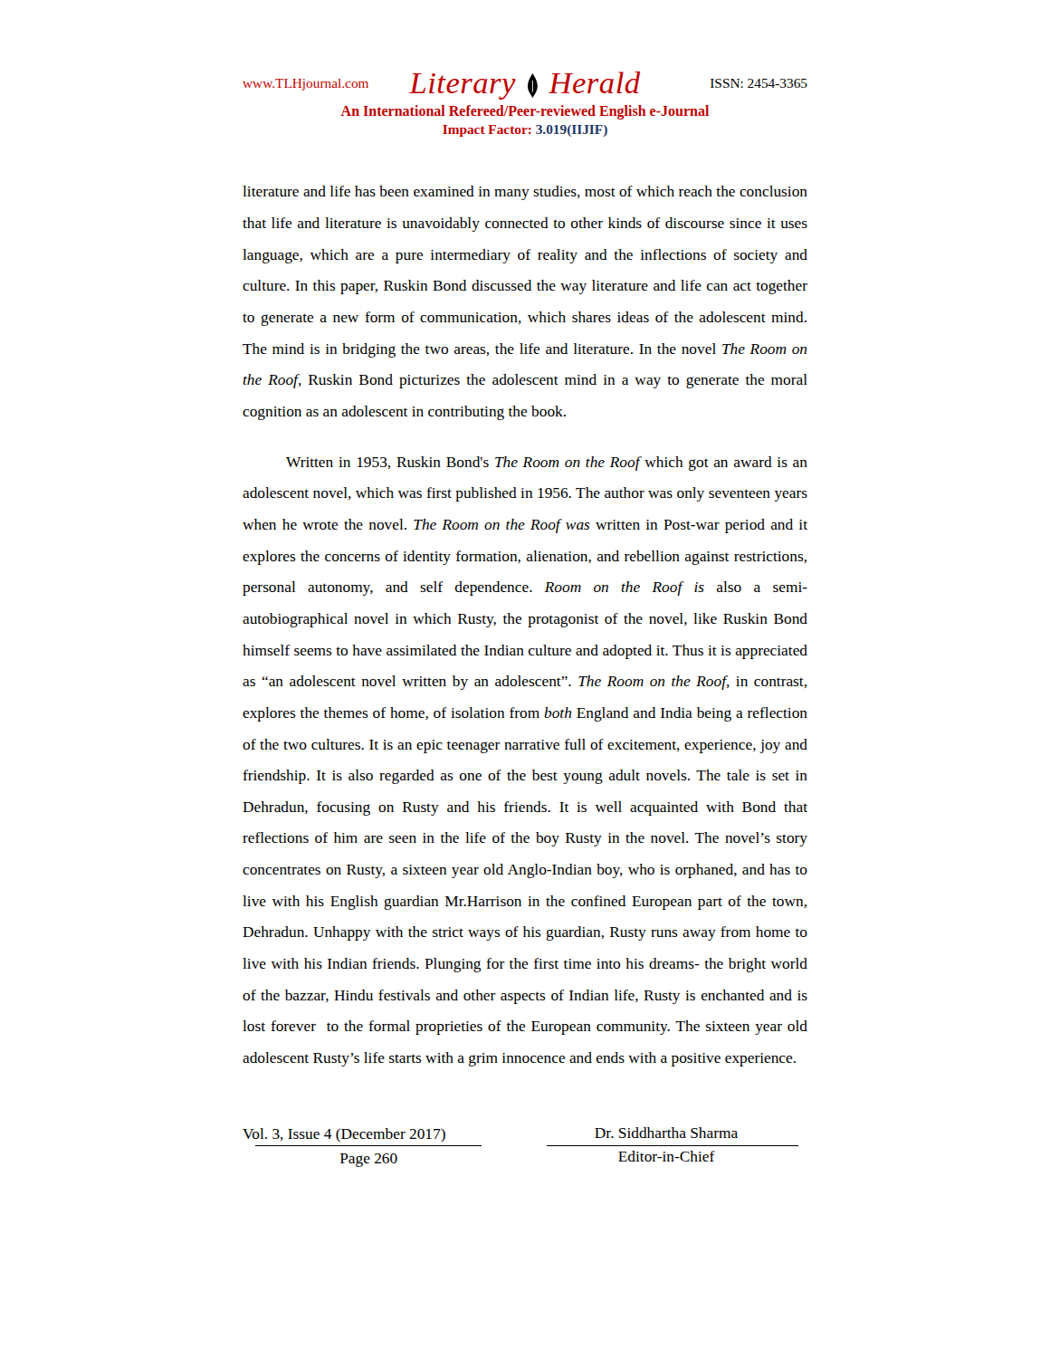www.TLHjournal.com
LiteraryHerald
ISSN: 2454-3365
An International Refereed/Peer-reviewed English e-Journal
Impact Factor: 3.019(IIJIF)
literature and life has been examined in many studies, most of which reach the conclusion that life and literature is unavoidably connected to other kinds of discourse since it uses language, which are a pure intermediary of reality and the inflections of society and culture. In this paper, Ruskin Bond discussed the way literature and life can act together to generate a new form of communication, which shares ideas of the adolescent mind. The mind is in bridging the two areas, the life and literature. In the novel The Room on the Roof, Ruskin Bond picturizes the adolescent mind in a way to generate the moral cognition as an adolescent in contributing the book.
Written in 1953, Ruskin Bond's The Room on the Roof which got an award is an adolescent novel, which was first published in 1956. The author was only seventeen years when he wrote the novel. The Room on the Roof was written in Post-war period and it explores the concerns of identity formation, alienation, and rebellion against restrictions, personal autonomy, and self dependence. Room on the Roof is also a semi-autobiographical novel in which Rusty, the protagonist of the novel, like Ruskin Bond himself seems to have assimilated the Indian culture and adopted it. Thus it is appreciated as “an adolescent novel written by an adolescent”. The Room on the Roof, in contrast, explores the themes of home, of isolation from both England and India being a reflection of the two cultures. It is an epic teenager narrative full of excitement, experience, joy and friendship. It is also regarded as one of the best young adult novels. The tale is set in Dehradun, focusing on Rusty and his friends. It is well acquainted with Bond that reflections of him are seen in the life of the boy Rusty in the novel. The novel’s story concentrates on Rusty, a sixteen year old Anglo-Indian boy, who is orphaned, and has to live with his English guardian Mr.Harrison in the confined European part of the town, Dehradun. Unhappy with the strict ways of his guardian, Rusty runs away from home to live with his Indian friends. Plunging for the first time into his dreams- the bright world of the bazzar, Hindu festivals and other aspects of Indian life, Rusty is enchanted and is lost forever to the formal proprieties of the European community. The sixteen year old adolescent Rusty’s life starts with a grim innocence and ends with a positive experience.
Vol. 3, Issue 4 (December 2017)
Dr. Siddhartha Sharma
Page 260
Editor-in-Chief